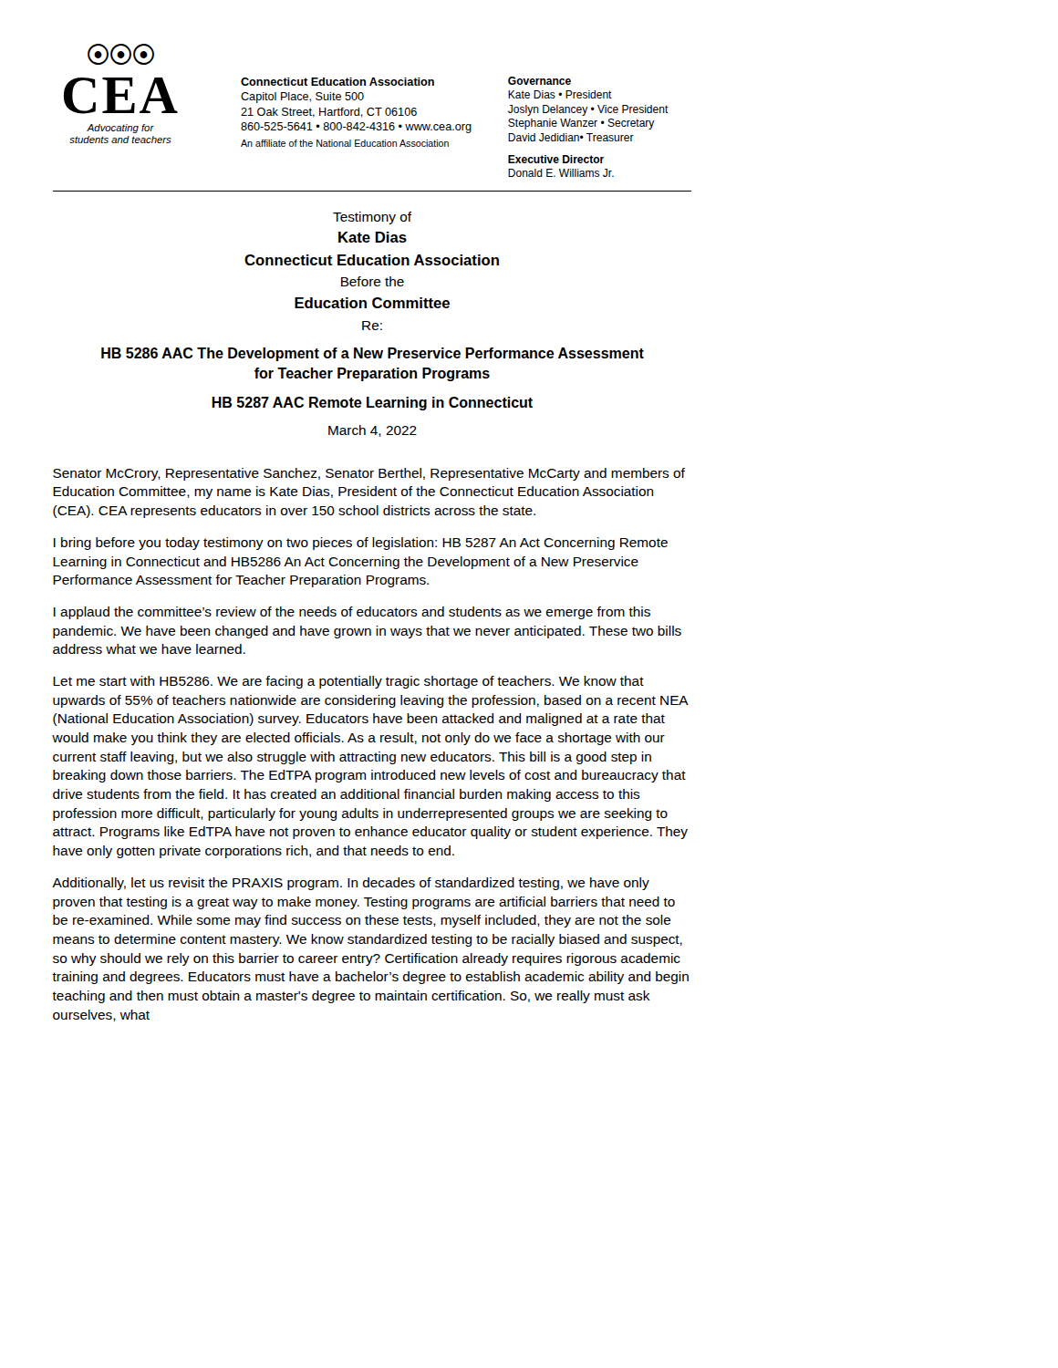⦿⦿⦿
CEA
Advocating for
students and teachers
Connecticut Education Association
Capitol Place, Suite 500
21 Oak Street, Hartford, CT 06106
860-525-5641 • 800-842-4316 • www.cea.org
An affiliate of the National Education Association
Governance
Kate Dias • President
Joslyn Delancey • Vice President
Stephanie Wanzer • Secretary
David Jedidian• Treasurer
Executive Director
Donald E. Williams Jr.
Testimony of
Kate Dias
Connecticut Education Association
Before the
Education Committee
Re:
HB 5286 AAC The Development of a New Preservice Performance Assessment
for Teacher Preparation Programs
HB 5287 AAC Remote Learning in Connecticut
March 4, 2022
Senator McCrory, Representative Sanchez, Senator Berthel, Representative McCarty and members of Education Committee, my name is Kate Dias, President of the Connecticut Education Association (CEA). CEA represents educators in over 150 school districts across the state.
I bring before you today testimony on two pieces of legislation: HB 5287 An Act Concerning Remote Learning in Connecticut and HB5286 An Act Concerning the Development of a New Preservice Performance Assessment for Teacher Preparation Programs.
I applaud the committee’s review of the needs of educators and students as we emerge from this pandemic. We have been changed and have grown in ways that we never anticipated. These two bills address what we have learned.
Let me start with HB5286. We are facing a potentially tragic shortage of teachers. We know that upwards of 55% of teachers nationwide are considering leaving the profession, based on a recent NEA (National Education Association) survey. Educators have been attacked and maligned at a rate that would make you think they are elected officials. As a result, not only do we face a shortage with our current staff leaving, but we also struggle with attracting new educators. This bill is a good step in breaking down those barriers. The EdTPA program introduced new levels of cost and bureaucracy that drive students from the field. It has created an additional financial burden making access to this profession more difficult, particularly for young adults in underrepresented groups we are seeking to attract. Programs like EdTPA have not proven to enhance educator quality or student experience. They have only gotten private corporations rich, and that needs to end.
Additionally, let us revisit the PRAXIS program. In decades of standardized testing, we have only proven that testing is a great way to make money. Testing programs are artificial barriers that need to be re-examined. While some may find success on these tests, myself included, they are not the sole means to determine content mastery. We know standardized testing to be racially biased and suspect, so why should we rely on this barrier to career entry? Certification already requires rigorous academic training and degrees. Educators must have a bachelor’s degree to establish academic ability and begin teaching and then must obtain a master's degree to maintain certification. So, we really must ask ourselves, what